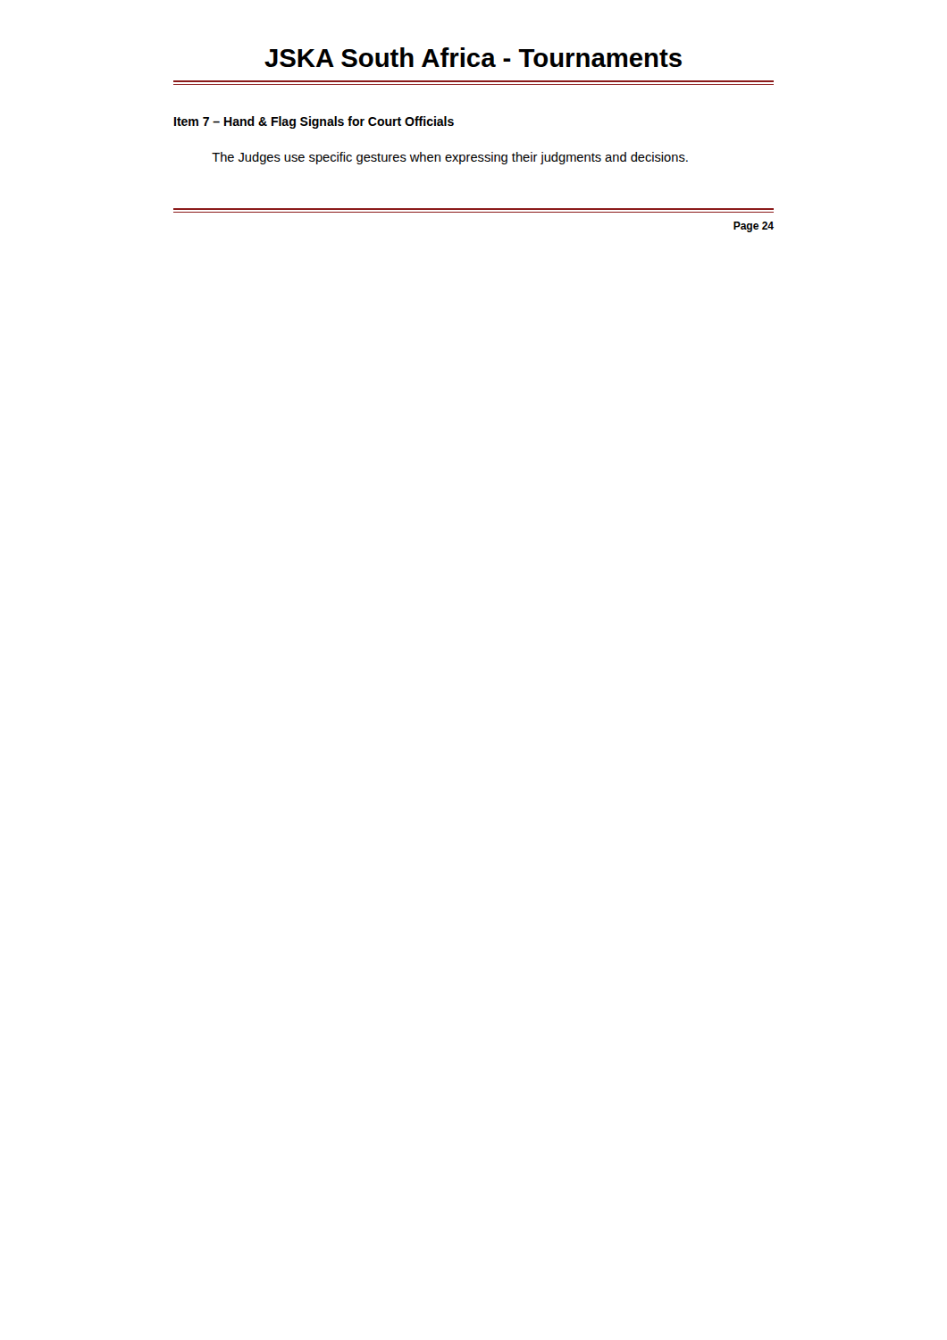JSKA South Africa - Tournaments
Item 7 – Hand & Flag Signals for Court Officials
The Judges use specific gestures when expressing their judgments and decisions.
Page 24